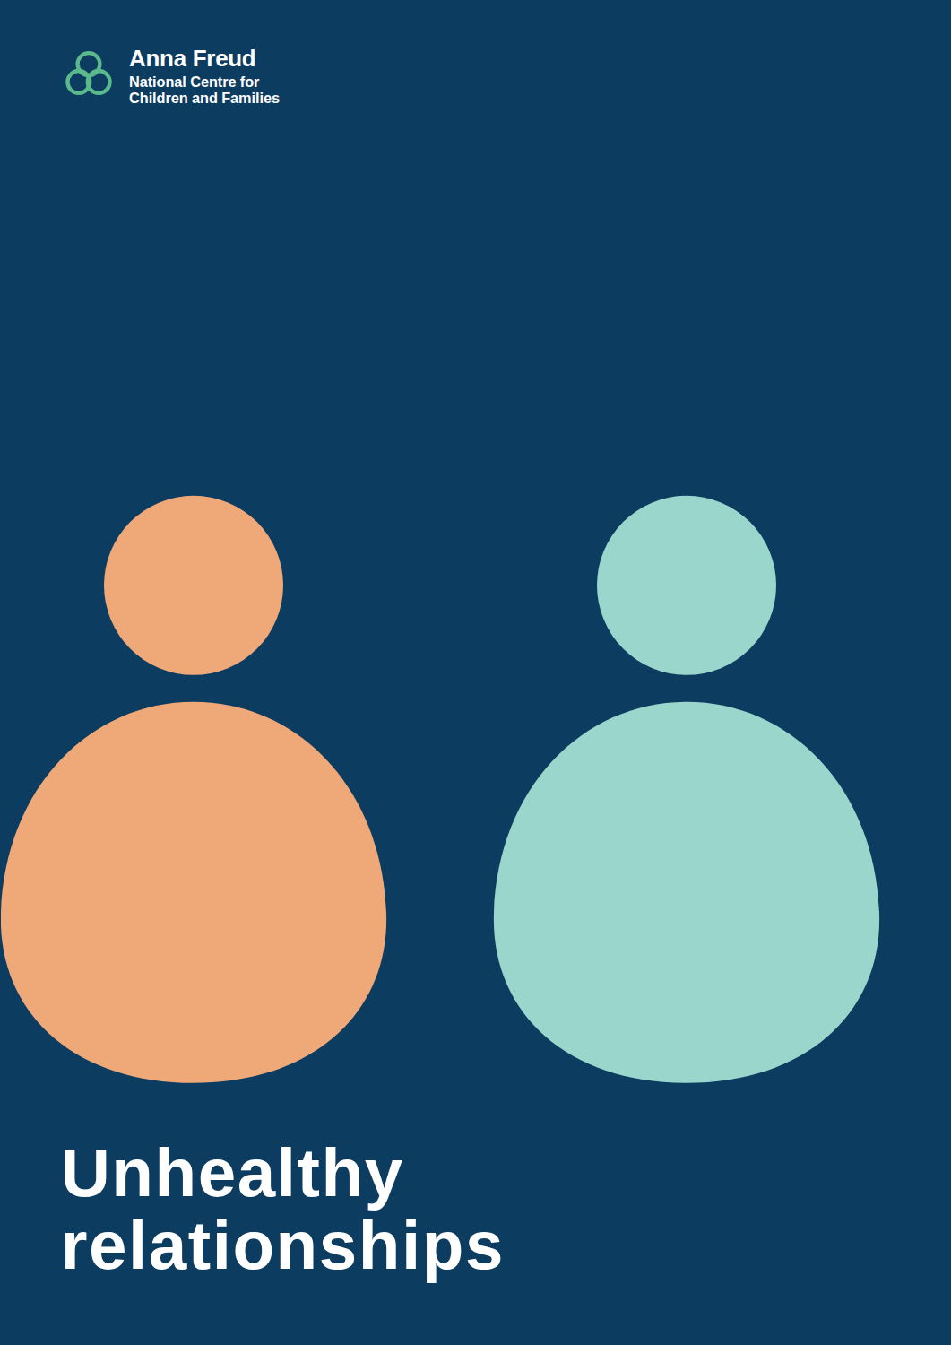Anna Freud Centre trefoil mark
Anna Freud
National Centre for
Children and Families
Unhealthy relationships